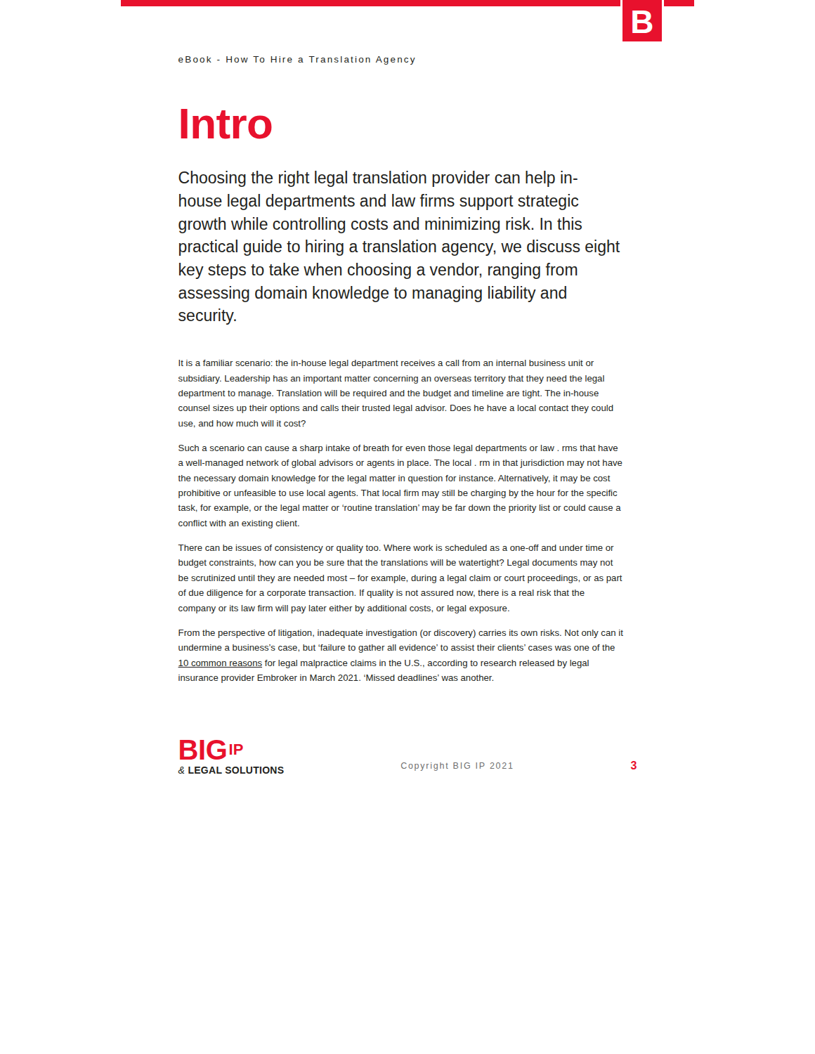B
eBook - How To Hire a Translation Agency
Intro
Choosing the right legal translation provider can help in-house legal departments and law firms support strategic growth while controlling costs and minimizing risk. In this practical guide to hiring a translation agency, we discuss eight key steps to take when choosing a vendor, ranging from assessing domain knowledge to managing liability and security.
It is a familiar scenario: the in-house legal department receives a call from an internal business unit or subsidiary. Leadership has an important matter concerning an overseas territory that they need the legal department to manage. Translation will be required and the budget and timeline are tight. The in-house counsel sizes up their options and calls their trusted legal advisor. Does he have a local contact they could use, and how much will it cost?
Such a scenario can cause a sharp intake of breath for even those legal departments or law . rms that have a well-managed network of global advisors or agents in place. The local . rm in that jurisdiction may not have the necessary domain knowledge for the legal matter in question for instance. Alternatively, it may be cost prohibitive or unfeasible to use local agents. That local firm may still be charging by the hour for the specific task, for example, or the legal matter or ‘routine translation’ may be far down the priority list or could cause a conflict with an existing client.
There can be issues of consistency or quality too. Where work is scheduled as a one-off and under time or budget constraints, how can you be sure that the translations will be watertight? Legal documents may not be scrutinized until they are needed most – for example, during a legal claim or court proceedings, or as part of due diligence for a corporate transaction. If quality is not assured now, there is a real risk that the company or its law firm will pay later either by additional costs, or legal exposure.
From the perspective of litigation, inadequate investigation (or discovery) carries its own risks. Not only can it undermine a business’s case, but ‘failure to gather all evidence’ to assist their clients’ cases was one of the 10 common reasons for legal malpractice claims in the U.S., according to research released by legal insurance provider Embroker in March 2021. ‘Missed deadlines’ was another.
BIG IP & LEGAL SOLUTIONS
Copyright BIG IP 2021
3